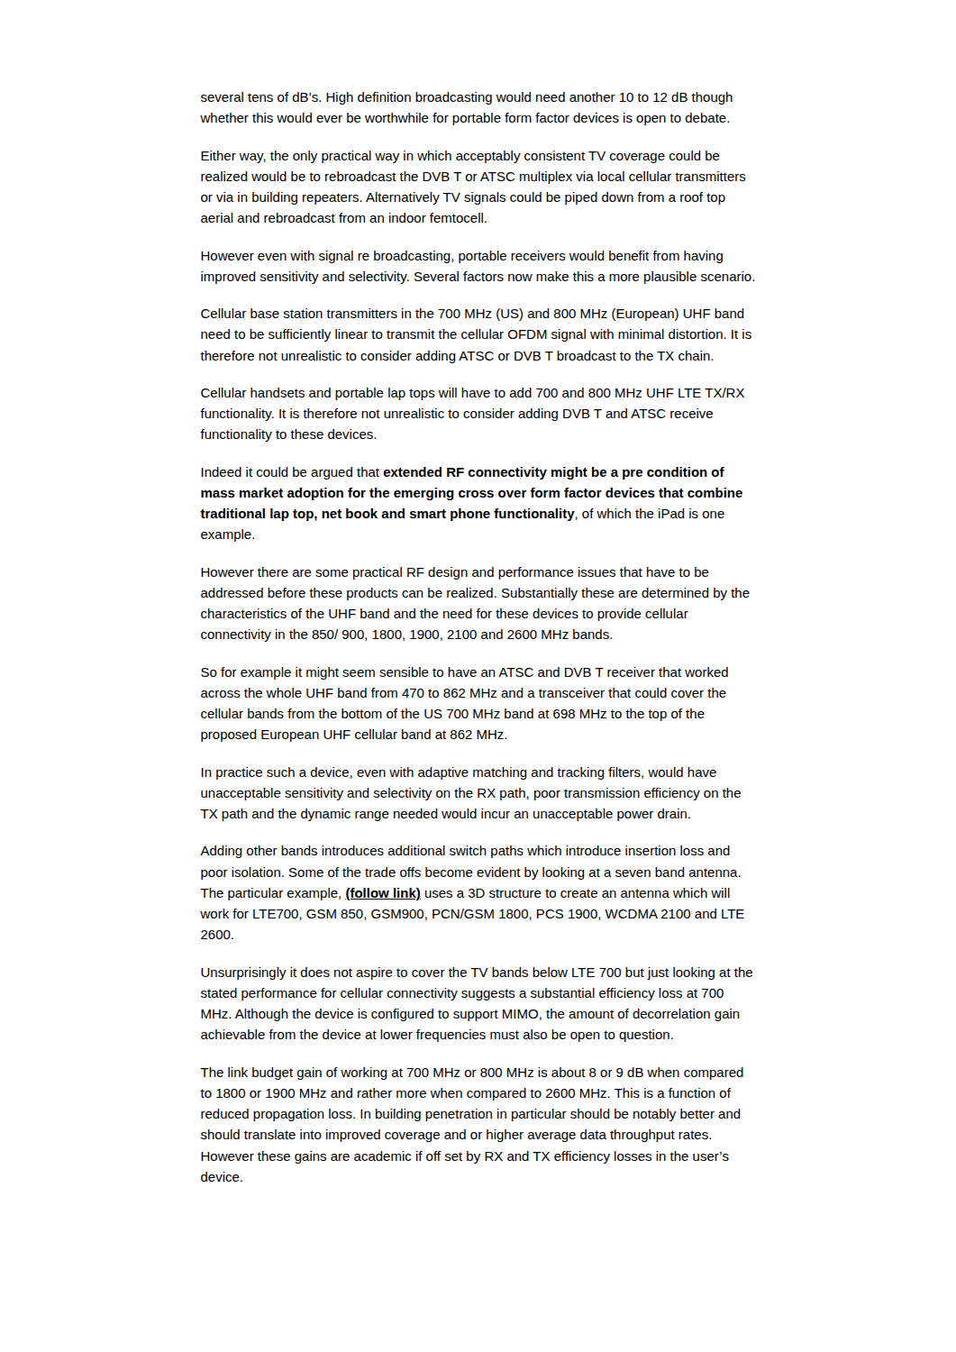several tens of dB’s. High definition broadcasting would need another 10 to 12 dB though whether this would ever be worthwhile for portable form factor devices is open to debate.
Either way, the only practical way in which acceptably consistent TV coverage could be realized would be to rebroadcast the DVB T or ATSC multiplex via local cellular transmitters or via in building repeaters. Alternatively TV signals could be piped down from a roof top aerial and rebroadcast from an indoor femtocell.
However even with signal re broadcasting, portable receivers would benefit from having improved sensitivity and selectivity. Several factors now make this a more plausible scenario.
Cellular base station transmitters in the 700 MHz (US) and 800 MHz (European) UHF band need to be sufficiently linear to transmit the cellular OFDM signal with minimal distortion. It is therefore not unrealistic to consider adding ATSC or DVB T broadcast to the TX chain.
Cellular handsets and portable lap tops will have to add 700 and 800 MHz UHF LTE TX/RX functionality. It is therefore not unrealistic to consider adding DVB T and ATSC receive functionality to these devices.
Indeed it could be argued that extended RF connectivity might be a pre condition of mass market adoption for the emerging cross over form factor devices that combine traditional lap top, net book and smart phone functionality, of which the iPad is one example.
However there are some practical RF design and performance issues that have to be addressed before these products can be realized. Substantially these are determined by the characteristics of the UHF band and the need for these devices to provide cellular connectivity in the 850/ 900, 1800, 1900, 2100 and 2600 MHz bands.
So for example it might seem sensible to have an ATSC and DVB T receiver that worked across the whole UHF band from 470 to 862 MHz and a transceiver that could cover the cellular bands from the bottom of the US 700 MHz band at 698 MHz to the top of the proposed European UHF cellular band at 862 MHz.
In practice such a device, even with adaptive matching and tracking filters, would have unacceptable sensitivity and selectivity on the RX path, poor transmission efficiency on the TX path and the dynamic range needed would incur an unacceptable power drain.
Adding other bands introduces additional switch paths which introduce insertion loss and poor isolation. Some of the trade offs become evident by looking at a seven band antenna. The particular example, (follow link) uses a 3D structure to create an antenna which will work for LTE700, GSM 850, GSM900, PCN/GSM 1800, PCS 1900, WCDMA 2100 and LTE 2600.
Unsurprisingly it does not aspire to cover the TV bands below LTE 700 but just looking at the stated performance for cellular connectivity suggests a substantial efficiency loss at 700 MHz. Although the device is configured to support MIMO, the amount of decorrelation gain achievable from the device at lower frequencies must also be open to question.
The link budget gain of working at 700 MHz or 800 MHz is about 8 or 9 dB when compared to 1800 or 1900 MHz and rather more when compared to 2600 MHz. This is a function of reduced propagation loss. In building penetration in particular should be notably better and should translate into improved coverage and or higher average data throughput rates. However these gains are academic if off set by RX and TX efficiency losses in the user’s device.